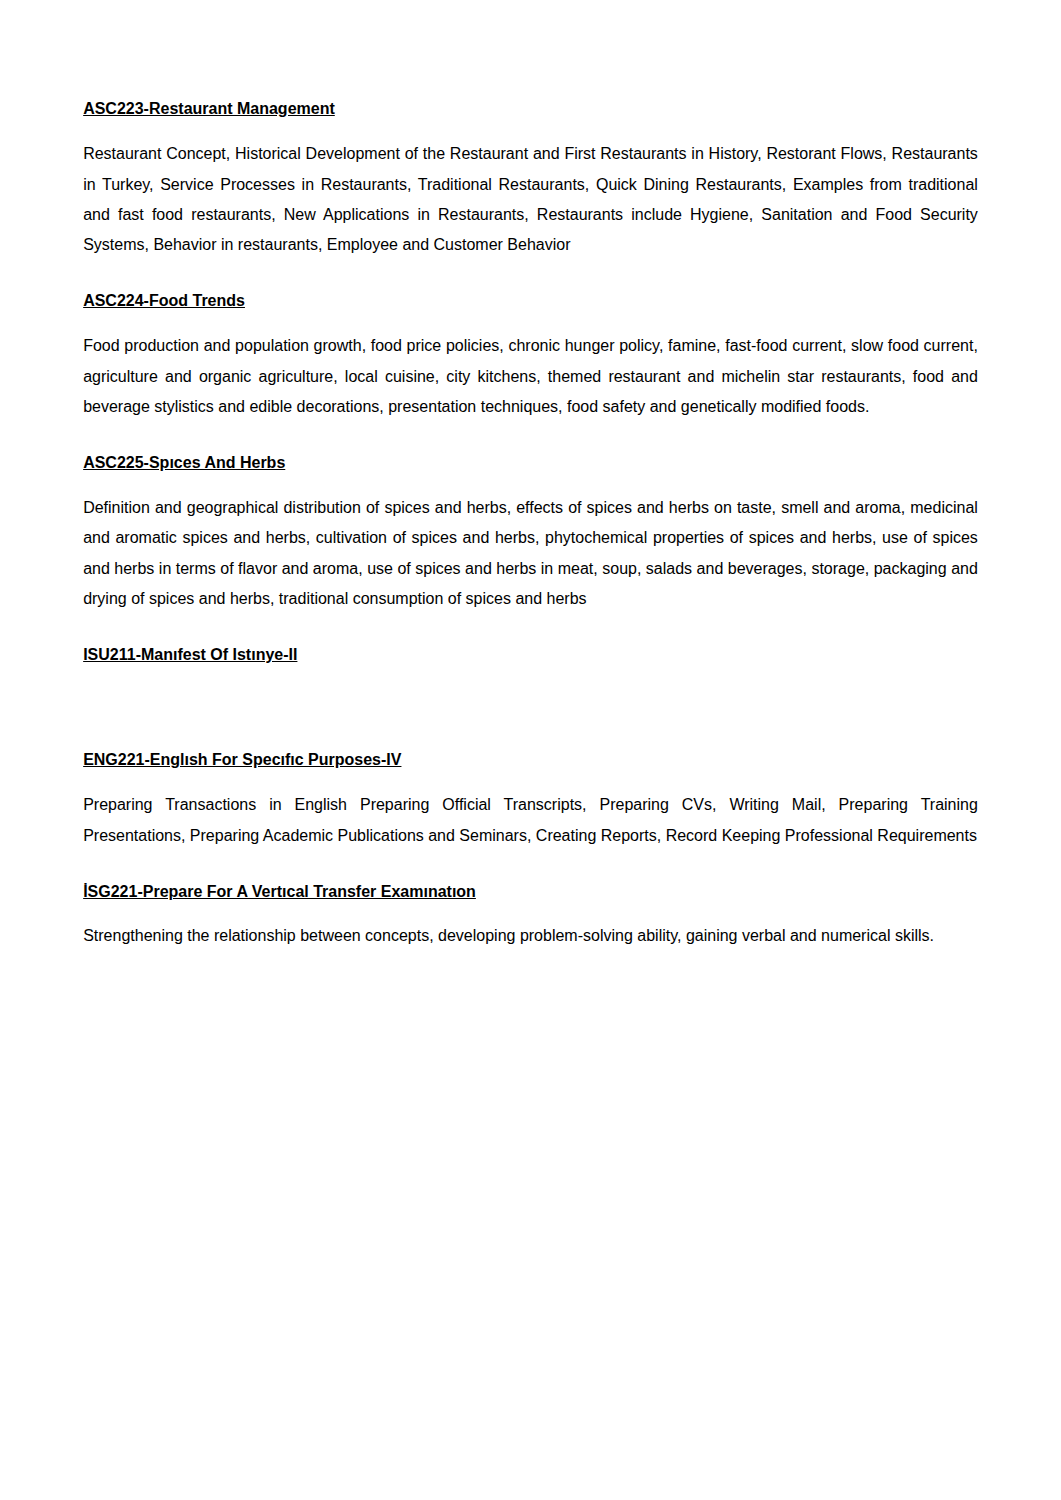ASC223-Restaurant Management
Restaurant Concept, Historical Development of the Restaurant and First Restaurants in History, Restorant Flows, Restaurants in Turkey, Service Processes in Restaurants, Traditional Restaurants, Quick Dining Restaurants, Examples from traditional and fast food restaurants, New Applications in Restaurants, Restaurants include Hygiene, Sanitation and Food Security Systems, Behavior in restaurants, Employee and Customer Behavior
ASC224-Food Trends
Food production and population growth, food price policies, chronic hunger policy, famine, fast-food current, slow food current, agriculture and organic agriculture, local cuisine, city kitchens, themed restaurant and michelin star restaurants, food and beverage stylistics and edible decorations, presentation techniques, food safety and genetically modified foods.
ASC225-Spıces And Herbs
Definition and geographical distribution of spices and herbs, effects of spices and herbs on taste, smell and aroma, medicinal and aromatic spices and herbs, cultivation of spices and herbs, phytochemical properties of spices and herbs, use of spices and herbs in terms of flavor and aroma, use of spices and herbs in meat, soup, salads and beverages, storage, packaging and drying of spices and herbs, traditional consumption of spices and herbs
ISU211-Manıfest Of Istınye-II
ENG221-Englısh For Specıfıc Purposes-IV
Preparing Transactions in English Preparing Official Transcripts, Preparing CVs, Writing Mail, Preparing Training Presentations, Preparing Academic Publications and Seminars, Creating Reports, Record Keeping Professional Requirements
İSG221-Prepare For A Vertıcal Transfer Examınatıon
Strengthening the relationship between concepts, developing problem-solving ability, gaining verbal and numerical skills.